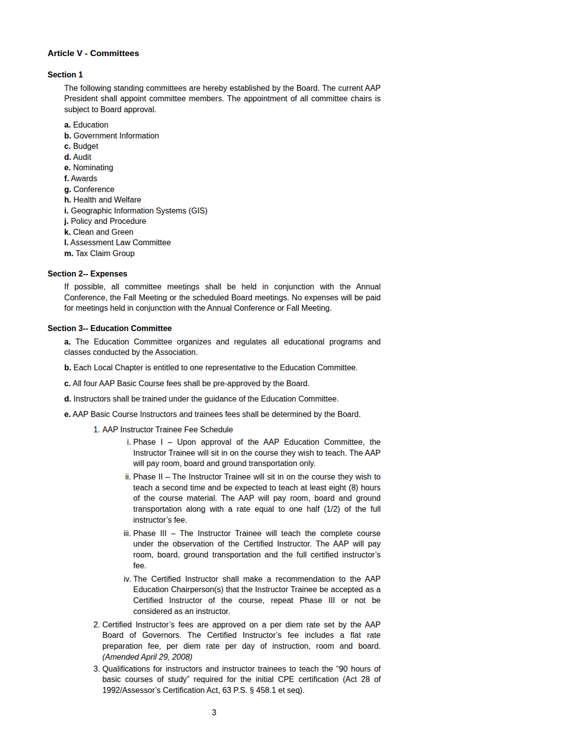Article V - Committees
Section 1
The following standing committees are hereby established by the Board. The current AAP President shall appoint committee members. The appointment of all committee chairs is subject to Board approval.
a. Education
b. Government Information
c. Budget
d. Audit
e. Nominating
f. Awards
g. Conference
h. Health and Welfare
i. Geographic Information Systems (GIS)
j. Policy and Procedure
k. Clean and Green
l. Assessment Law Committee
m. Tax Claim Group
Section 2-- Expenses
If possible, all committee meetings shall be held in conjunction with the Annual Conference, the Fall Meeting or the scheduled Board meetings. No expenses will be paid for meetings held in conjunction with the Annual Conference or Fall Meeting.
Section 3-- Education Committee
a. The Education Committee organizes and regulates all educational programs and classes conducted by the Association.
b. Each Local Chapter is entitled to one representative to the Education Committee.
c. All four AAP Basic Course fees shall be pre-approved by the Board.
d. Instructors shall be trained under the guidance of the Education Committee.
e. AAP Basic Course Instructors and trainees fees shall be determined by the Board.
AAP Instructor Trainee Fee Schedule
Phase I – Upon approval of the AAP Education Committee, the Instructor Trainee will sit in on the course they wish to teach. The AAP will pay room, board and ground transportation only.
Phase II – The Instructor Trainee will sit in on the course they wish to teach a second time and be expected to teach at least eight (8) hours of the course material. The AAP will pay room, board and ground transportation along with a rate equal to one half (1/2) of the full instructor’s fee.
Phase III – The Instructor Trainee will teach the complete course under the observation of the Certified Instructor. The AAP will pay room, board, ground transportation and the full certified instructor’s fee.
The Certified Instructor shall make a recommendation to the AAP Education Chairperson(s) that the Instructor Trainee be accepted as a Certified Instructor of the course, repeat Phase III or not be considered as an instructor.
Certified Instructor’s fees are approved on a per diem rate set by the AAP Board of Governors. The Certified Instructor’s fee includes a flat rate preparation fee, per diem rate per day of instruction, room and board. (Amended April 29, 2008)
Qualifications for instructors and instructor trainees to teach the “90 hours of basic courses of study” required for the initial CPE certification (Act 28 of 1992/Assessor’s Certification Act, 63 P.S. § 458.1 et seq).
3